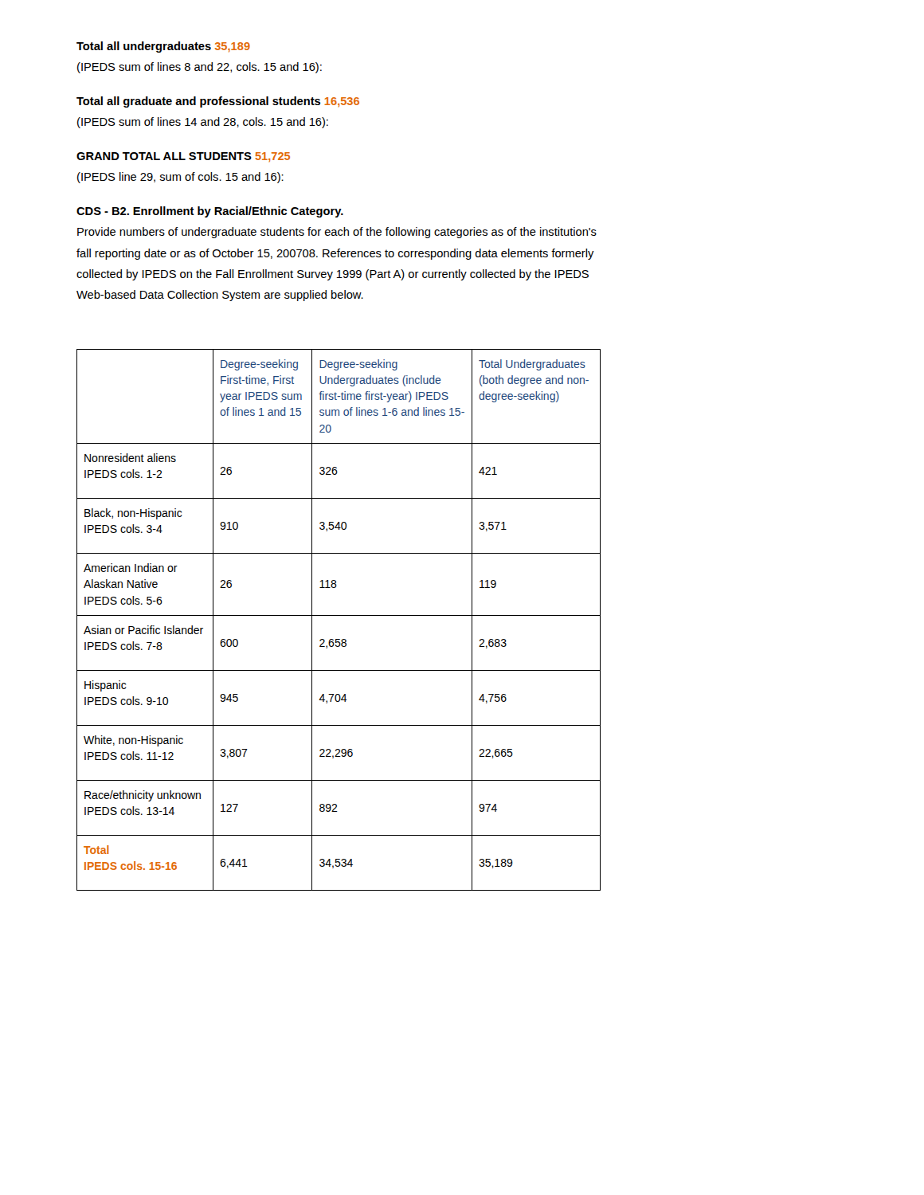Total all undergraduates 35,189
(IPEDS sum of lines 8 and 22, cols. 15 and 16):
Total all graduate and professional students 16,536
(IPEDS sum of lines 14 and 28, cols. 15 and 16):
GRAND TOTAL ALL STUDENTS 51,725
(IPEDS line 29, sum of cols. 15 and 16):
CDS - B2. Enrollment by Racial/Ethnic Category.
Provide numbers of undergraduate students for each of the following categories as of the institution's
fall reporting date or as of October 15, 200708. References to corresponding data elements formerly
collected by IPEDS on the Fall Enrollment Survey 1999 (Part A) or currently collected by the IPEDS
Web-based Data Collection System are supplied below.
| | Degree-seeking First-time, First year IPEDS sum of lines 1 and 15 | Degree-seeking Undergraduates (include first-time first-year) IPEDS sum of lines 1-6 and lines 15-20 | Total Undergraduates (both degree and non-degree-seeking) |
| --- | --- | --- | --- |
| Nonresident aliens IPEDS cols. 1-2 | 26 | 326 | 421 |
| Black, non-Hispanic IPEDS cols. 3-4 | 910 | 3,540 | 3,571 |
| American Indian or Alaskan Native IPEDS cols. 5-6 | 26 | 118 | 119 |
| Asian or Pacific Islander IPEDS cols. 7-8 | 600 | 2,658 | 2,683 |
| Hispanic IPEDS cols. 9-10 | 945 | 4,704 | 4,756 |
| White, non-Hispanic IPEDS cols. 11-12 | 3,807 | 22,296 | 22,665 |
| Race/ethnicity unknown IPEDS cols. 13-14 | 127 | 892 | 974 |
| Total IPEDS cols. 15-16 | 6,441 | 34,534 | 35,189 |